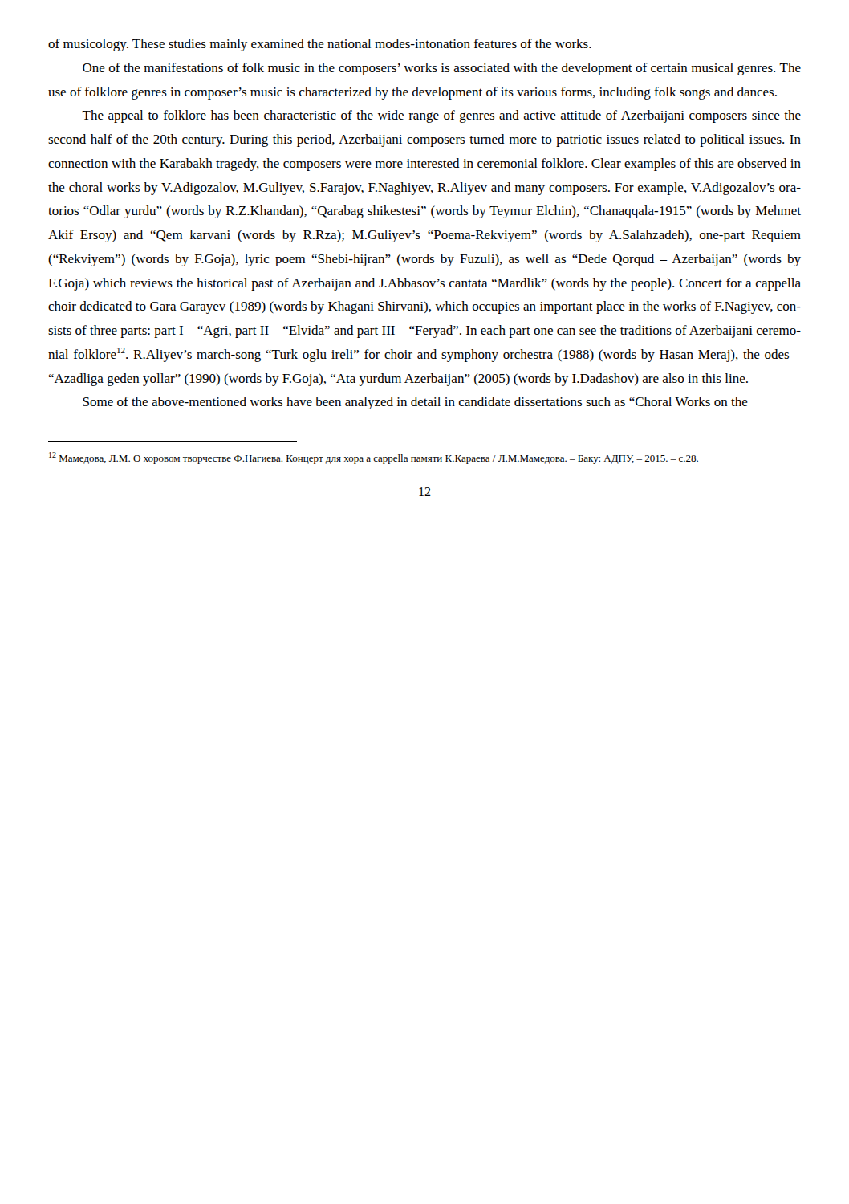of musicology. These studies mainly examined the national modes-intonation features of the works.
One of the manifestations of folk music in the composers’ works is associated with the development of certain musical genres. The use of folklore genres in composer’s music is characterized by the development of its various forms, including folk songs and dances.
The appeal to folklore has been characteristic of the wide range of genres and active attitude of Azerbaijani composers since the second half of the 20th century. During this period, Azerbaijani composers turned more to patriotic issues related to political issues. In connection with the Karabakh tragedy, the composers were more interested in ceremonial folklore. Clear examples of this are observed in the choral works by V.Adigozalov, M.Guliyev, S.Farajov, F.Naghiyev, R.Aliyev and many composers. For example, V.Adigozalov’s oratorios “Odlar yurdu” (words by R.Z.Khandan), “Qarabag shikestesi” (words by Teymur Elchin), “Chanaqqala-1915” (words by Mehmet Akif Ersoy) and “Qem karvani (words by R.Rza); M.Guliyev’s “Poema-Rekviyem” (words by A.Salahzadeh), one-part Requiem (“Rekviyem”) (words by F.Goja), lyric poem “Shebi-hijran” (words by Fuzuli), as well as “Dede Qorqud – Azerbaijan” (words by F.Goja) which reviews the historical past of Azerbaijan and J.Abbasov’s cantata “Mardlik” (words by the people). Concert for a cappella choir dedicated to Gara Garayev (1989) (words by Khagani Shirvani), which occupies an important place in the works of F.Nagiyev, consists of three parts: part I – “Agri, part II – “Elvida” and part III – “Feryad”. In each part one can see the traditions of Azerbaijani ceremonial folklore12. R.Aliyev’s march-song “Turk oglu ireli” for choir and symphony orchestra (1988) (words by Hasan Meraj), the odes – “Azadliga geden yollar” (1990) (words by F.Goja), “Ata yurdum Azerbaijan” (2005) (words by I.Dadashov) are also in this line.
Some of the above-mentioned works have been analyzed in detail in candidate dissertations such as “Choral Works on the
12 Мамедова, Л.М. О хоровом творчестве Ф.Нагиева. Концерт для хора а cappella памяти К.Караева / Л.М.Мамедова. – Баку: АДПУ, – 2015. – с.28.
12